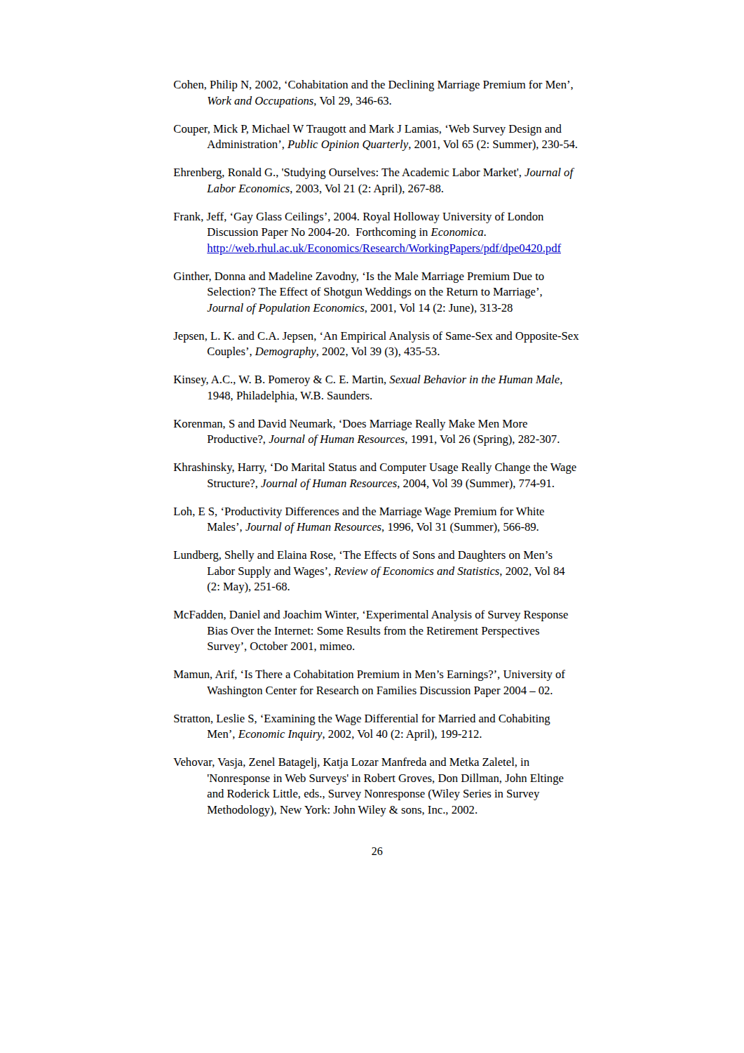Cohen, Philip N, 2002, ‘Cohabitation and the Declining Marriage Premium for Men’, Work and Occupations, Vol 29, 346-63.
Couper, Mick P, Michael W Traugott and Mark J Lamias, ‘Web Survey Design and Administration’, Public Opinion Quarterly, 2001, Vol 65 (2: Summer), 230-54.
Ehrenberg, Ronald G., 'Studying Ourselves: The Academic Labor Market', Journal of Labor Economics, 2003, Vol 21 (2: April), 267-88.
Frank, Jeff, ‘Gay Glass Ceilings’, 2004. Royal Holloway University of London Discussion Paper No 2004-20. Forthcoming in Economica.
http://web.rhul.ac.uk/Economics/Research/WorkingPapers/pdf/dpe0420.pdf
Ginther, Donna and Madeline Zavodny, ‘Is the Male Marriage Premium Due to Selection? The Effect of Shotgun Weddings on the Return to Marriage’, Journal of Population Economics, 2001, Vol 14 (2: June), 313-28
Jepsen, L. K. and C.A. Jepsen, ‘An Empirical Analysis of Same-Sex and Opposite-Sex Couples’, Demography, 2002, Vol 39 (3), 435-53.
Kinsey, A.C., W. B. Pomeroy & C. E. Martin, Sexual Behavior in the Human Male, 1948, Philadelphia, W.B. Saunders.
Korenman, S and David Neumark, ‘Does Marriage Really Make Men More Productive?, Journal of Human Resources, 1991, Vol 26 (Spring), 282-307.
Khrashinsky, Harry, ‘Do Marital Status and Computer Usage Really Change the Wage Structure?, Journal of Human Resources, 2004, Vol 39 (Summer), 774-91.
Loh, E S, ‘Productivity Differences and the Marriage Wage Premium for White Males’, Journal of Human Resources, 1996, Vol 31 (Summer), 566-89.
Lundberg, Shelly and Elaina Rose, ‘The Effects of Sons and Daughters on Men’s Labor Supply and Wages’, Review of Economics and Statistics, 2002, Vol 84 (2: May), 251-68.
McFadden, Daniel and Joachim Winter, ‘Experimental Analysis of Survey Response Bias Over the Internet: Some Results from the Retirement Perspectives Survey’, October 2001, mimeo.
Mamun, Arif, ‘Is There a Cohabitation Premium in Men’s Earnings?’, University of Washington Center for Research on Families Discussion Paper 2004 – 02.
Stratton, Leslie S, ‘Examining the Wage Differential for Married and Cohabiting Men’, Economic Inquiry, 2002, Vol 40 (2: April), 199-212.
Vehovar, Vasja, Zenel Batagelj, Katja Lozar Manfreda and Metka Zaletel, in 'Nonresponse in Web Surveys' in Robert Groves, Don Dillman, John Eltinge and Roderick Little, eds., Survey Nonresponse (Wiley Series in Survey Methodology), New York: John Wiley & sons, Inc., 2002.
26